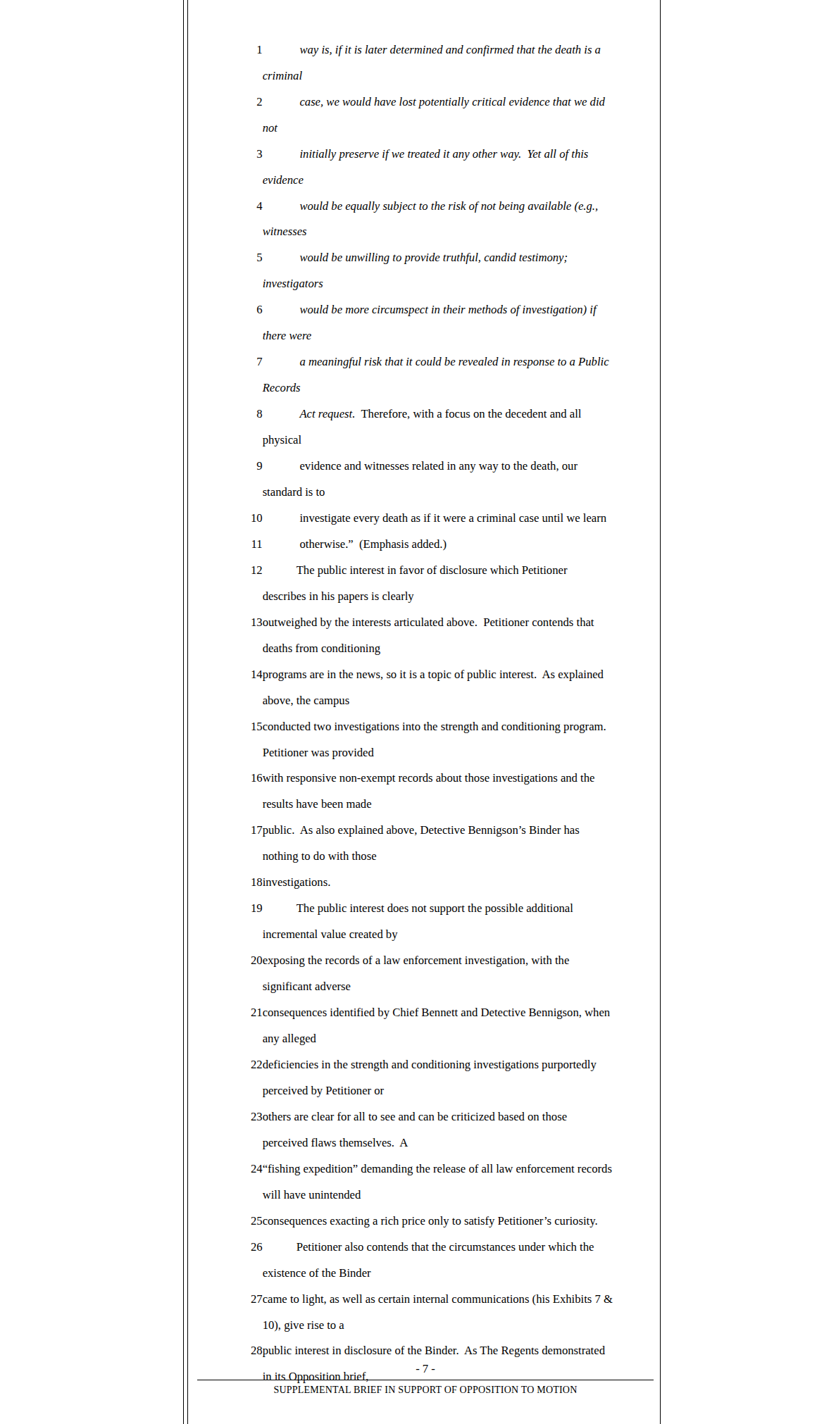| 1 | way is, if it is later determined and confirmed that the death is a criminal |
| 2 | case, we would have lost potentially critical evidence that we did not |
| 3 | initially preserve if we treated it any other way. Yet all of this evidence |
| 4 | would be equally subject to the risk of not being available (e.g., witnesses |
| 5 | would be unwilling to provide truthful, candid testimony; investigators |
| 6 | would be more circumspect in their methods of investigation) if there were |
| 7 | a meaningful risk that it could be revealed in response to a Public Records |
| 8 | Act request. Therefore, with a focus on the decedent and all physical |
| 9 | evidence and witnesses related in any way to the death, our standard is to |
| 10 | investigate every death as if it were a criminal case until we learn |
| 11 | otherwise.” (Emphasis added.) |
| 12 | The public interest in favor of disclosure which Petitioner describes in his papers is clearly |
| 13 | outweighed by the interests articulated above. Petitioner contends that deaths from conditioning |
| 14 | programs are in the news, so it is a topic of public interest. As explained above, the campus |
| 15 | conducted two investigations into the strength and conditioning program. Petitioner was provided |
| 16 | with responsive non-exempt records about those investigations and the results have been made |
| 17 | public. As also explained above, Detective Bennigson’s Binder has nothing to do with those |
| 18 | investigations. |
| 19 | The public interest does not support the possible additional incremental value created by |
| 20 | exposing the records of a law enforcement investigation, with the significant adverse |
| 21 | consequences identified by Chief Bennett and Detective Bennigson, when any alleged |
| 22 | deficiencies in the strength and conditioning investigations purportedly perceived by Petitioner or |
| 23 | others are clear for all to see and can be criticized based on those perceived flaws themselves. A |
| 24 | “fishing expedition” demanding the release of all law enforcement records will have unintended |
| 25 | consequences exacting a rich price only to satisfy Petitioner’s curiosity. |
| 26 | Petitioner also contends that the circumstances under which the existence of the Binder |
| 27 | came to light, as well as certain internal communications (his Exhibits 7 & 10), give rise to a |
| 28 | public interest in disclosure of the Binder. As The Regents demonstrated in its Opposition brief, |
- 7 -
SUPPLEMENTAL BRIEF IN SUPPORT OF OPPOSITION TO MOTION